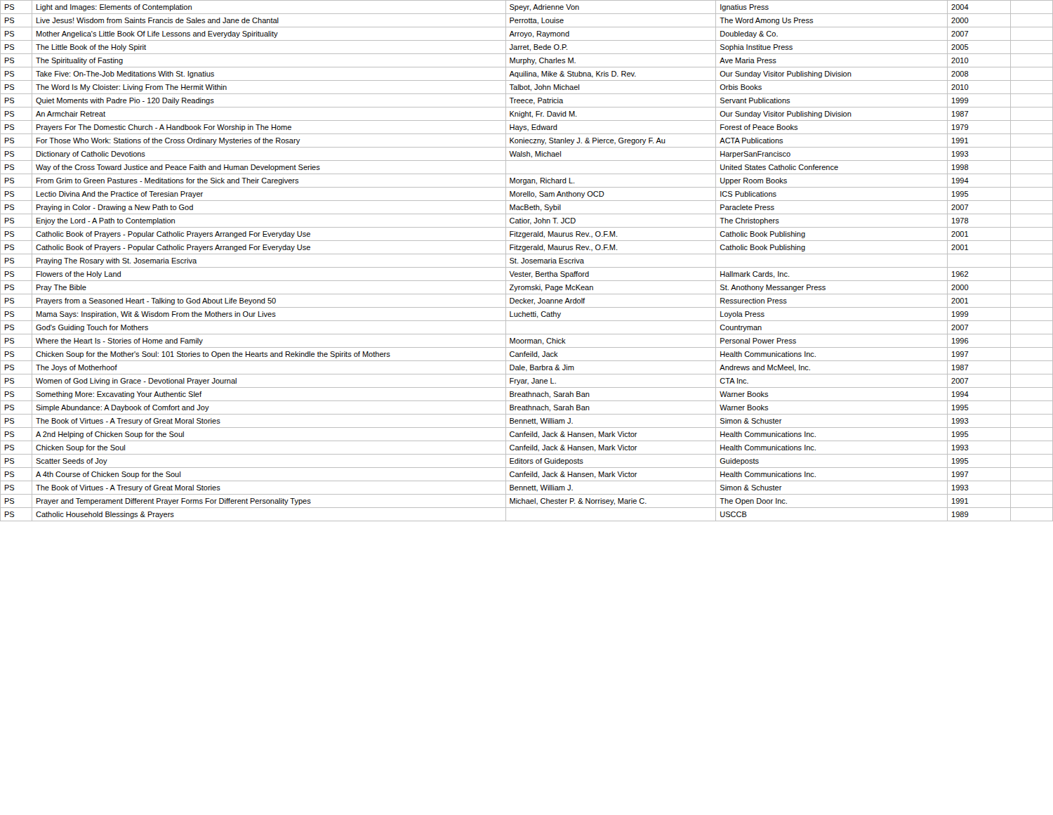| PS | Light and Images: Elements of Contemplation | Speyr, Adrienne Von | Ignatius Press | 2004 | |
| PS | Live Jesus! Wisdom from Saints Francis de Sales and Jane de Chantal | Perrotta, Louise | The Word Among Us Press | 2000 | |
| PS | Mother Angelica's Little Book Of Life Lessons and Everyday Spirituality | Arroyo, Raymond | Doubleday & Co. | 2007 | |
| PS | The Little Book of the Holy Spirit | Jarret, Bede O.P. | Sophia Institue Press | 2005 | |
| PS | The Spirituality of Fasting | Murphy, Charles M. | Ave Maria Press | 2010 | |
| PS | Take Five: On-The-Job Meditations With St. Ignatius | Aquilina, Mike & Stubna, Kris D. Rev. | Our Sunday Visitor Publishing Division | 2008 | |
| PS | The Word Is My Cloister: Living From The Hermit Within | Talbot, John Michael | Orbis Books | 2010 | |
| PS | Quiet Moments with Padre Pio - 120 Daily Readings | Treece, Patricia | Servant Publications | 1999 | |
| PS | An Armchair Retreat | Knight, Fr. David M. | Our Sunday Visitor Publishing Division | 1987 | |
| PS | Prayers For The Domestic Church - A Handbook For Worship in The Home | Hays, Edward | Forest of Peace Books | 1979 | |
| PS | For Those Who Work: Stations of the Cross Ordinary Mysteries of the Rosary | Konieczny, Stanley J. & Pierce, Gregory F. Au | ACTA Publications | 1991 | |
| PS | Dictionary of Catholic Devotions | Walsh, Michael | HarperSanFrancisco | 1993 | |
| PS | Way of the Cross Toward Justice and Peace Faith and Human Development Series | | United States Catholic Conference | 1998 | |
| PS | From Grim to Green Pastures - Meditations for the Sick and Their Caregivers | Morgan, Richard L. | Upper Room Books | 1994 | |
| PS | Lectio Divina And the Practice of Teresian Prayer | Morello, Sam Anthony OCD | ICS Publications | 1995 | |
| PS | Praying in Color - Drawing a New Path to God | MacBeth, Sybil | Paraclete Press | 2007 | |
| PS | Enjoy the Lord - A Path to Contemplation | Catior, John T. JCD | The Christophers | 1978 | |
| PS | Catholic Book of Prayers - Popular Catholic Prayers Arranged For Everyday Use | Fitzgerald, Maurus Rev., O.F.M. | Catholic Book Publishing | 2001 | |
| PS | Catholic Book of Prayers - Popular Catholic Prayers Arranged For Everyday Use | Fitzgerald, Maurus Rev., O.F.M. | Catholic Book Publishing | 2001 | |
| PS | Praying The Rosary with St. Josemaria Escriva | St. Josemaria Escriva | | | |
| PS | Flowers of the Holy Land | Vester, Bertha Spafford | Hallmark Cards, Inc. | 1962 | |
| PS | Pray The Bible | Zyromski, Page McKean | St. Anothony Messanger Press | 2000 | |
| PS | Prayers from a Seasoned Heart - Talking to God About Life Beyond 50 | Decker, Joanne Ardolf | Ressurection Press | 2001 | |
| PS | Mama Says: Inspiration, Wit & Wisdom From the Mothers in Our Lives | Luchetti, Cathy | Loyola Press | 1999 | |
| PS | God's Guiding Touch for Mothers | | Countryman | 2007 | |
| PS | Where the Heart Is - Stories of Home and Family | Moorman, Chick | Personal Power Press | 1996 | |
| PS | Chicken Soup for the Mother's Soul: 101 Stories to Open the Hearts and Rekindle the Spirits of Mothers | Canfeild, Jack | Health Communications Inc. | 1997 | |
| PS | The Joys of Motherhoof | Dale, Barbra & Jim | Andrews and McMeel, Inc. | 1987 | |
| PS | Women of God Living in Grace - Devotional Prayer Journal | Fryar, Jane L. | CTA Inc. | 2007 | |
| PS | Something More: Excavating Your Authentic Slef | Breathnach, Sarah Ban | Warner Books | 1994 | |
| PS | Simple Abundance: A Daybook of Comfort and Joy | Breathnach, Sarah Ban | Warner Books | 1995 | |
| PS | The Book of Virtues - A Tresury of Great Moral Stories | Bennett, William J. | Simon & Schuster | 1993 | |
| PS | A 2nd Helping of Chicken Soup for the Soul | Canfeild, Jack & Hansen, Mark Victor | Health Communications Inc. | 1995 | |
| PS | Chicken Soup for the Soul | Canfeild, Jack & Hansen, Mark Victor | Health Communications Inc. | 1993 | |
| PS | Scatter Seeds of Joy | Editors of Guideposts | Guideposts | 1995 | |
| PS | A 4th Course of Chicken Soup for the Soul | Canfeild, Jack & Hansen, Mark Victor | Health Communications Inc. | 1997 | |
| PS | The Book of Virtues - A Tresury of Great Moral Stories | Bennett, William J. | Simon & Schuster | 1993 | |
| PS | Prayer and Temperament Different Prayer Forms For Different Personality Types | Michael, Chester P. & Norrisey, Marie C. | The Open Door Inc. | 1991 | |
| PS | Catholic Household Blessings & Prayers | | USCCB | 1989 | |